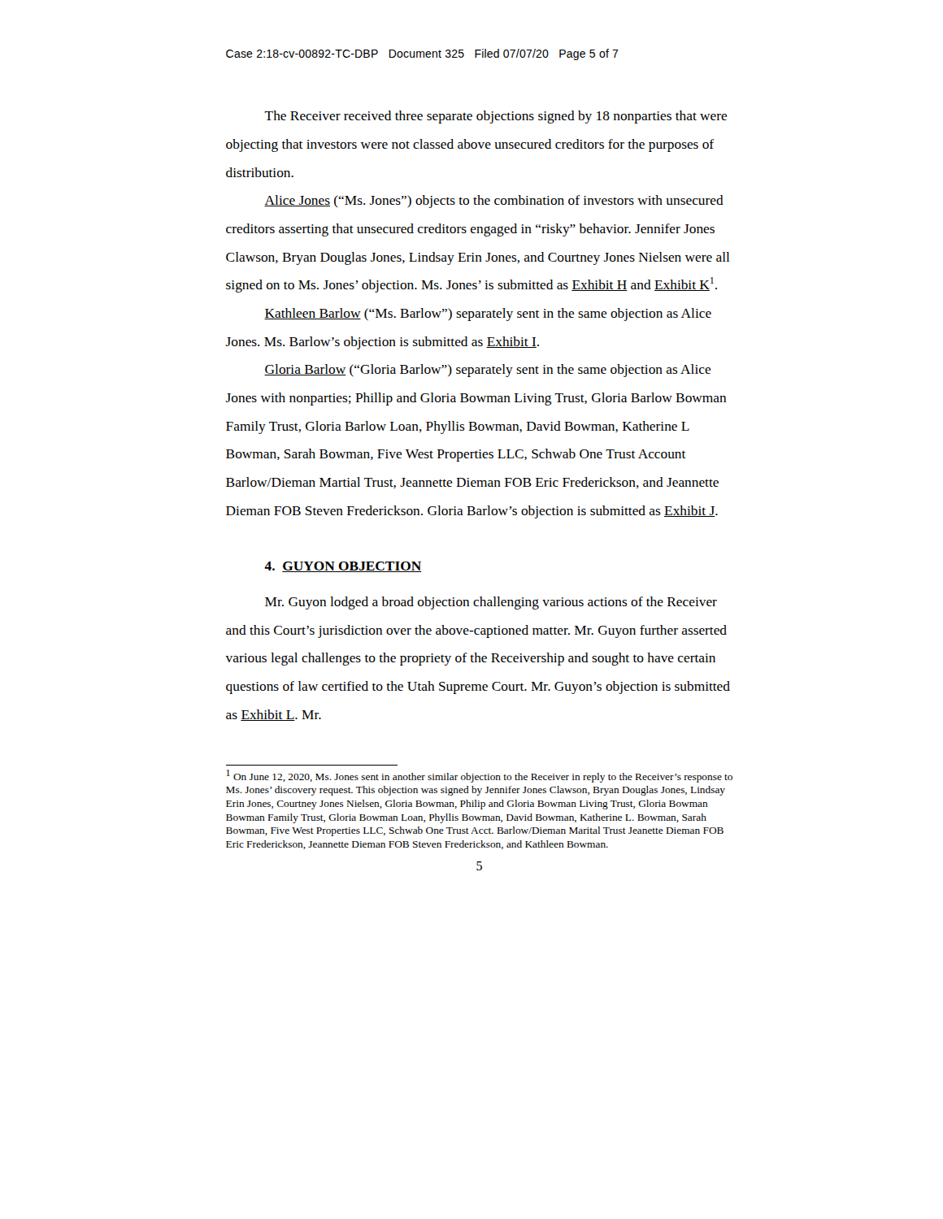Case 2:18-cv-00892-TC-DBP Document 325 Filed 07/07/20 Page 5 of 7
The Receiver received three separate objections signed by 18 nonparties that were objecting that investors were not classed above unsecured creditors for the purposes of distribution.
Alice Jones (“Ms. Jones”) objects to the combination of investors with unsecured creditors asserting that unsecured creditors engaged in “risky” behavior. Jennifer Jones Clawson, Bryan Douglas Jones, Lindsay Erin Jones, and Courtney Jones Nielsen were all signed on to Ms. Jones’ objection. Ms. Jones’ is submitted as Exhibit H and Exhibit K1.
Kathleen Barlow (“Ms. Barlow”) separately sent in the same objection as Alice Jones. Ms. Barlow’s objection is submitted as Exhibit I.
Gloria Barlow (“Gloria Barlow”) separately sent in the same objection as Alice Jones with nonparties; Phillip and Gloria Bowman Living Trust, Gloria Barlow Bowman Family Trust, Gloria Barlow Loan, Phyllis Bowman, David Bowman, Katherine L Bowman, Sarah Bowman, Five West Properties LLC, Schwab One Trust Account Barlow/Dieman Martial Trust, Jeannette Dieman FOB Eric Frederickson, and Jeannette Dieman FOB Steven Frederickson. Gloria Barlow’s objection is submitted as Exhibit J.
4. GUYON OBJECTION
Mr. Guyon lodged a broad objection challenging various actions of the Receiver and this Court’s jurisdiction over the above-captioned matter. Mr. Guyon further asserted various legal challenges to the propriety of the Receivership and sought to have certain questions of law certified to the Utah Supreme Court. Mr. Guyon’s objection is submitted as Exhibit L. Mr.
1 On June 12, 2020, Ms. Jones sent in another similar objection to the Receiver in reply to the Receiver’s response to Ms. Jones’ discovery request. This objection was signed by Jennifer Jones Clawson, Bryan Douglas Jones, Lindsay Erin Jones, Courtney Jones Nielsen, Gloria Bowman, Philip and Gloria Bowman Living Trust, Gloria Bowman Bowman Family Trust, Gloria Bowman Loan, Phyllis Bowman, David Bowman, Katherine L. Bowman, Sarah Bowman, Five West Properties LLC, Schwab One Trust Acct. Barlow/Dieman Marital Trust Jeanette Dieman FOB Eric Frederickson, Jeannette Dieman FOB Steven Frederickson, and Kathleen Bowman.
5